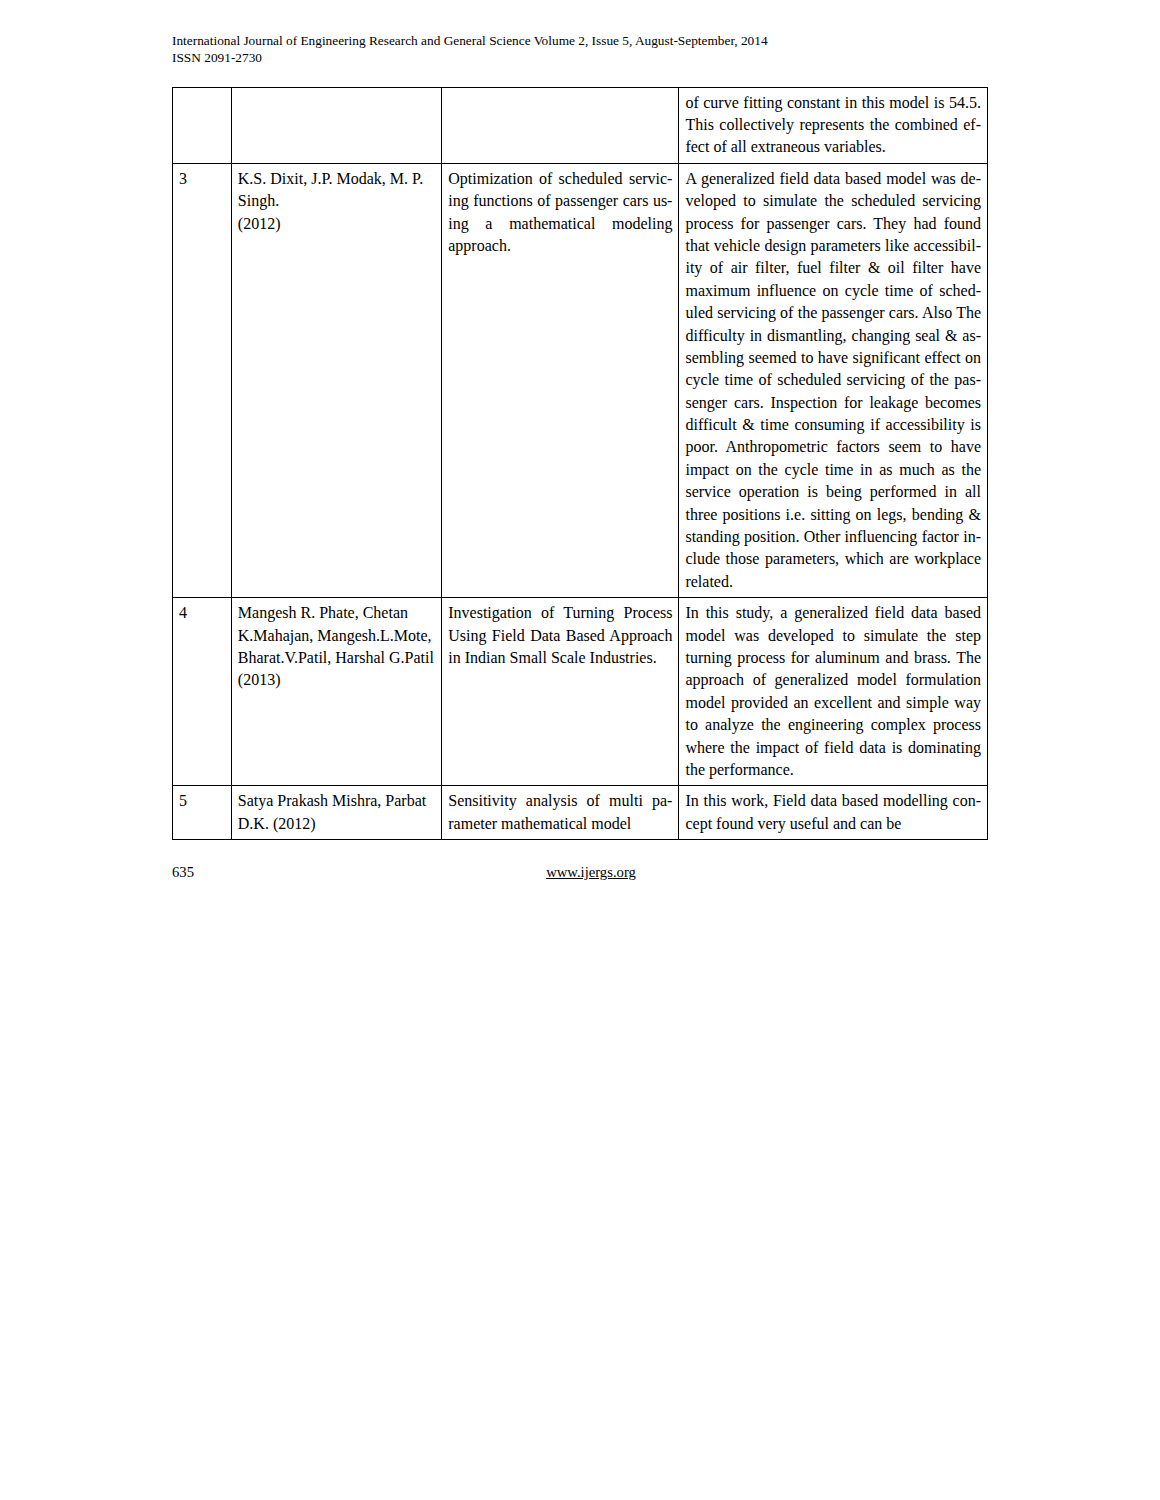International Journal of Engineering Research and General Science Volume 2, Issue 5, August-September, 2014
ISSN 2091-2730
| | | | of curve fitting constant in this model is 54.5. This collectively represents the combined effect of all extraneous variables. |
| 3 | K.S. Dixit, J.P. Modak, M. P. Singh. (2012) | Optimization of scheduled servicing functions of passenger cars using a mathematical modeling approach. | A generalized field data based model was developed to simulate the scheduled servicing process for passenger cars. They had found that vehicle design parameters like accessibility of air filter, fuel filter & oil filter have maximum influence on cycle time of scheduled servicing of the passenger cars. Also The difficulty in dismantling, changing seal & assembling seemed to have significant effect on cycle time of scheduled servicing of the passenger cars. Inspection for leakage becomes difficult & time consuming if accessibility is poor. Anthropometric factors seem to have impact on the cycle time in as much as the service operation is being performed in all three positions i.e. sitting on legs, bending & standing position. Other influencing factor include those parameters, which are workplace related. |
| 4 | Mangesh R. Phate, Chetan K.Mahajan, Mangesh.L.Mote, Bharat.V.Patil, Harshal G.Patil (2013) | Investigation of Turning Process Using Field Data Based Approach in Indian Small Scale Industries. | In this study, a generalized field data based model was developed to simulate the step turning process for aluminum and brass. The approach of generalized model formulation model provided an excellent and simple way to analyze the engineering complex process where the impact of field data is dominating the performance. |
| 5 | Satya Prakash Mishra, Parbat D.K. (2012) | Sensitivity analysis of multi parameter mathematical model | In this work, Field data based modelling concept found very useful and can be |
635 www.ijergs.org